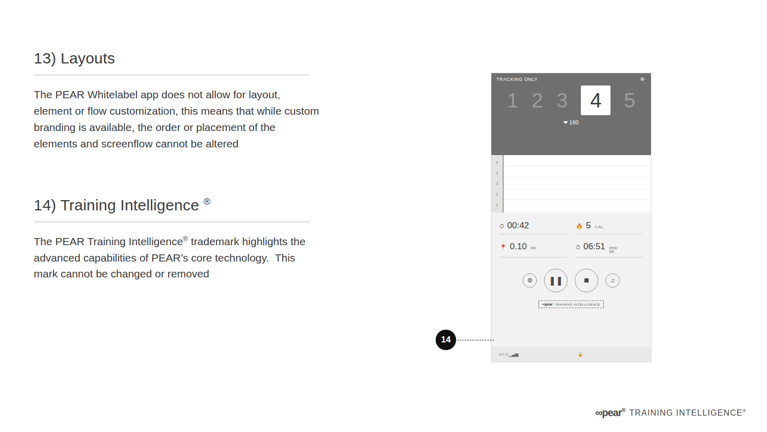13) Layouts
The PEAR Whitelabel app does not allow for layout, element or flow customization, this means that while custom branding is available, the order or placement of the elements and screenflow cannot be altered
14) Training Intelligence ®
The PEAR Training Intelligence® trademark highlights the advanced capabilities of PEAR’s core technology. This mark cannot be changed or removed
TRACKING ONLY 👁
1 2 3 4 5
❤160
54321
⏱00:42
🔥5CAL
📍0.10MI
⏱06:51MIN/MI
⚙ ❚❚ ■ ♫
∞pear TRAINING INTELLIGENCE
GPS▁▃▅ 🔒
14
∞pear® TRAINING INTELLIGENCE®